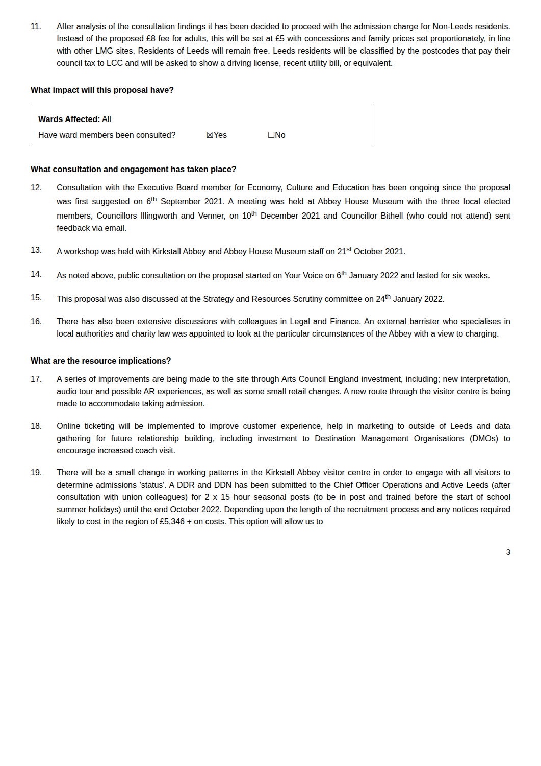11. After analysis of the consultation findings it has been decided to proceed with the admission charge for Non-Leeds residents. Instead of the proposed £8 fee for adults, this will be set at £5 with concessions and family prices set proportionately, in line with other LMG sites. Residents of Leeds will remain free. Leeds residents will be classified by the postcodes that pay their council tax to LCC and will be asked to show a driving license, recent utility bill, or equivalent.
What impact will this proposal have?
Wards Affected: All
Have ward members been consulted? ☒Yes ☐No
What consultation and engagement has taken place?
12. Consultation with the Executive Board member for Economy, Culture and Education has been ongoing since the proposal was first suggested on 6th September 2021. A meeting was held at Abbey House Museum with the three local elected members, Councillors Illingworth and Venner, on 10th December 2021 and Councillor Bithell (who could not attend) sent feedback via email.
13. A workshop was held with Kirkstall Abbey and Abbey House Museum staff on 21st October 2021.
14. As noted above, public consultation on the proposal started on Your Voice on 6th January 2022 and lasted for six weeks.
15. This proposal was also discussed at the Strategy and Resources Scrutiny committee on 24th January 2022.
16. There has also been extensive discussions with colleagues in Legal and Finance. An external barrister who specialises in local authorities and charity law was appointed to look at the particular circumstances of the Abbey with a view to charging.
What are the resource implications?
17. A series of improvements are being made to the site through Arts Council England investment, including; new interpretation, audio tour and possible AR experiences, as well as some small retail changes. A new route through the visitor centre is being made to accommodate taking admission.
18. Online ticketing will be implemented to improve customer experience, help in marketing to outside of Leeds and data gathering for future relationship building, including investment to Destination Management Organisations (DMOs) to encourage increased coach visit.
19. There will be a small change in working patterns in the Kirkstall Abbey visitor centre in order to engage with all visitors to determine admissions 'status'. A DDR and DDN has been submitted to the Chief Officer Operations and Active Leeds (after consultation with union colleagues) for 2 x 15 hour seasonal posts (to be in post and trained before the start of school summer holidays) until the end October 2022. Depending upon the length of the recruitment process and any notices required likely to cost in the region of £5,346 + on costs. This option will allow us to
3